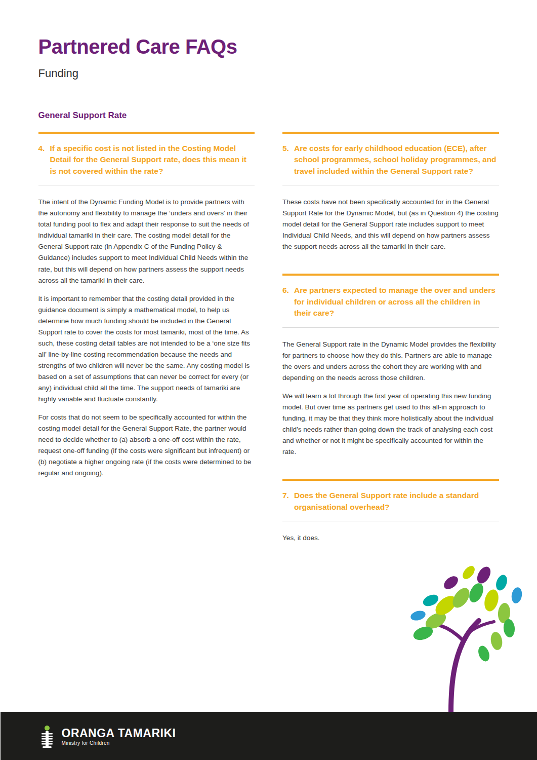Partnered Care FAQs
Funding
General Support Rate
4. If a specific cost is not listed in the Costing Model Detail for the General Support rate, does this mean it is not covered within the rate?
The intent of the Dynamic Funding Model is to provide partners with the autonomy and flexibility to manage the ‘unders and overs’ in their total funding pool to flex and adapt their response to suit the needs of individual tamariki in their care. The costing model detail for the General Support rate (in Appendix C of the Funding Policy & Guidance) includes support to meet Individual Child Needs within the rate, but this will depend on how partners assess the support needs across all the tamariki in their care.
It is important to remember that the costing detail provided in the guidance document is simply a mathematical model, to help us determine how much funding should be included in the General Support rate to cover the costs for most tamariki, most of the time. As such, these costing detail tables are not intended to be a ‘one size fits all’ line-by-line costing recommendation because the needs and strengths of two children will never be the same. Any costing model is based on a set of assumptions that can never be correct for every (or any) individual child all the time. The support needs of tamariki are highly variable and fluctuate constantly.
For costs that do not seem to be specifically accounted for within the costing model detail for the General Support Rate, the partner would need to decide whether to (a) absorb a one-off cost within the rate, request one-off funding (if the costs were significant but infrequent) or (b) negotiate a higher ongoing rate (if the costs were determined to be regular and ongoing).
5. Are costs for early childhood education (ECE), after school programmes, school holiday programmes, and travel included within the General Support rate?
These costs have not been specifically accounted for in the General Support Rate for the Dynamic Model, but (as in Question 4) the costing model detail for the General Support rate includes support to meet Individual Child Needs, and this will depend on how partners assess the support needs across all the tamariki in their care.
6. Are partners expected to manage the over and unders for individual children or across all the children in their care?
The General Support rate in the Dynamic Model provides the flexibility for partners to choose how they do this. Partners are able to manage the overs and unders across the cohort they are working with and depending on the needs across those children.
We will learn a lot through the first year of operating this new funding model. But over time as partners get used to this all-in approach to funding, it may be that they think more holistically about the individual child’s needs rather than going down the track of analysing each cost and whether or not it might be specifically accounted for within the rate.
7. Does the General Support rate include a standard organisational overhead?
Yes, it does.
ORANGA TAMARIKI Ministry for Children